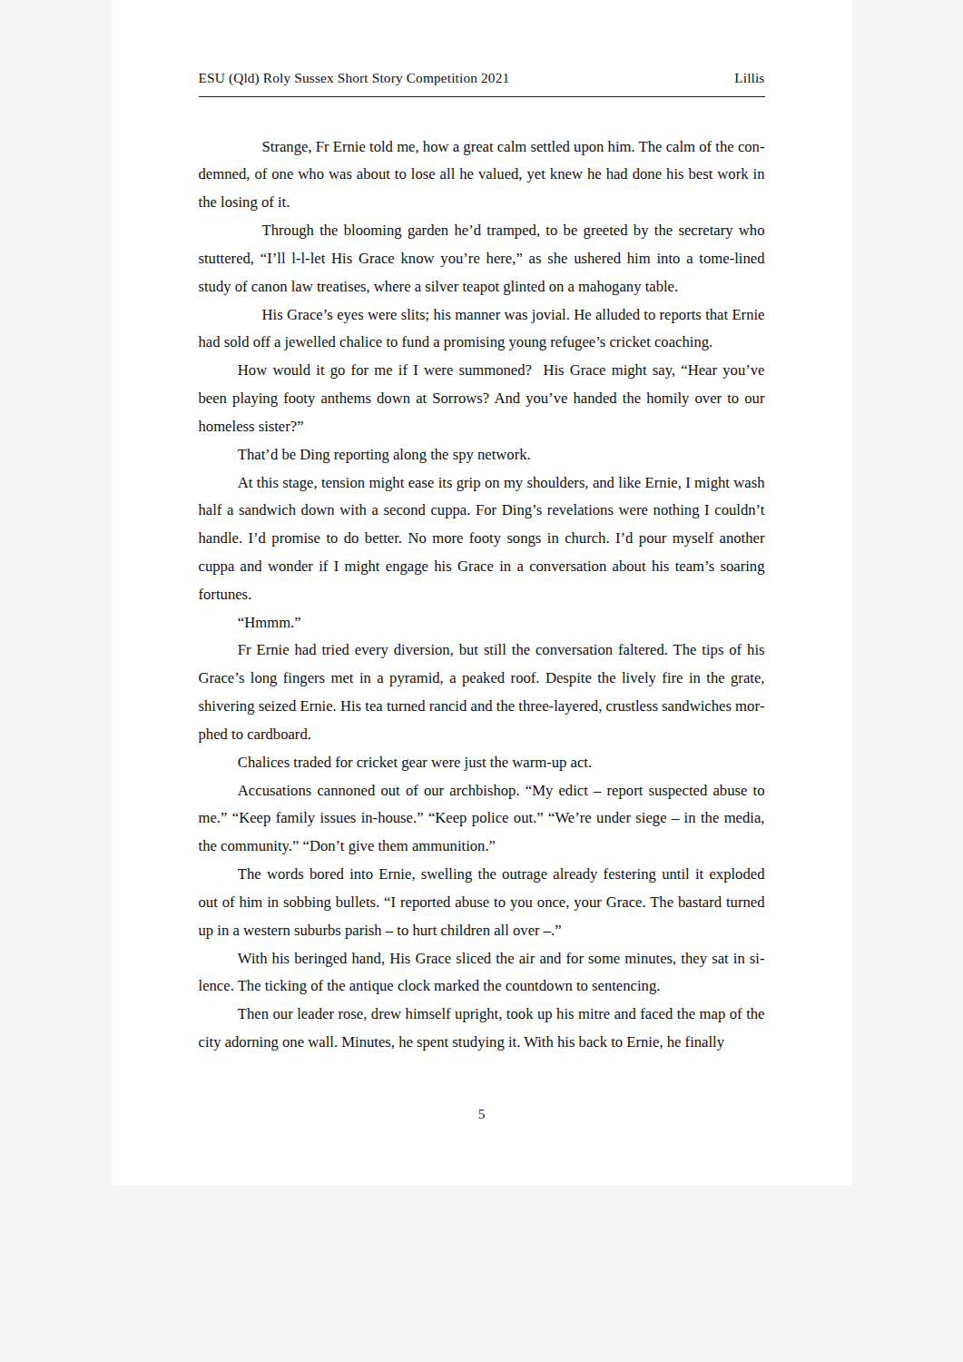ESU (Qld) Roly Sussex Short Story Competition 2021 Lillis
Strange, Fr Ernie told me, how a great calm settled upon him. The calm of the condemned, of one who was about to lose all he valued, yet knew he had done his best work in the losing of it.
Through the blooming garden he’d tramped, to be greeted by the secretary who stuttered, “I’ll l-l-let His Grace know you’re here,” as she ushered him into a tome-lined study of canon law treatises, where a silver teapot glinted on a mahogany table.
His Grace’s eyes were slits; his manner was jovial. He alluded to reports that Ernie had sold off a jewelled chalice to fund a promising young refugee’s cricket coaching.
How would it go for me if I were summoned? His Grace might say, “Hear you’ve been playing footy anthems down at Sorrows? And you’ve handed the homily over to our homeless sister?”
That’d be Ding reporting along the spy network.
At this stage, tension might ease its grip on my shoulders, and like Ernie, I might wash half a sandwich down with a second cuppa. For Ding’s revelations were nothing I couldn’t handle. I’d promise to do better. No more footy songs in church. I’d pour myself another cuppa and wonder if I might engage his Grace in a conversation about his team’s soaring fortunes.
“Hmmm.”
Fr Ernie had tried every diversion, but still the conversation faltered. The tips of his Grace’s long fingers met in a pyramid, a peaked roof. Despite the lively fire in the grate, shivering seized Ernie. His tea turned rancid and the three-layered, crustless sandwiches morphed to cardboard.
Chalices traded for cricket gear were just the warm-up act.
Accusations cannoned out of our archbishop. “My edict – report suspected abuse to me.” “Keep family issues in-house.” “Keep police out.” “We’re under siege – in the media, the community.” “Don’t give them ammunition.”
The words bored into Ernie, swelling the outrage already festering until it exploded out of him in sobbing bullets. “I reported abuse to you once, your Grace. The bastard turned up in a western suburbs parish – to hurt children all over –.”
With his beringed hand, His Grace sliced the air and for some minutes, they sat in silence. The ticking of the antique clock marked the countdown to sentencing.
Then our leader rose, drew himself upright, took up his mitre and faced the map of the city adorning one wall. Minutes, he spent studying it. With his back to Ernie, he finally
5